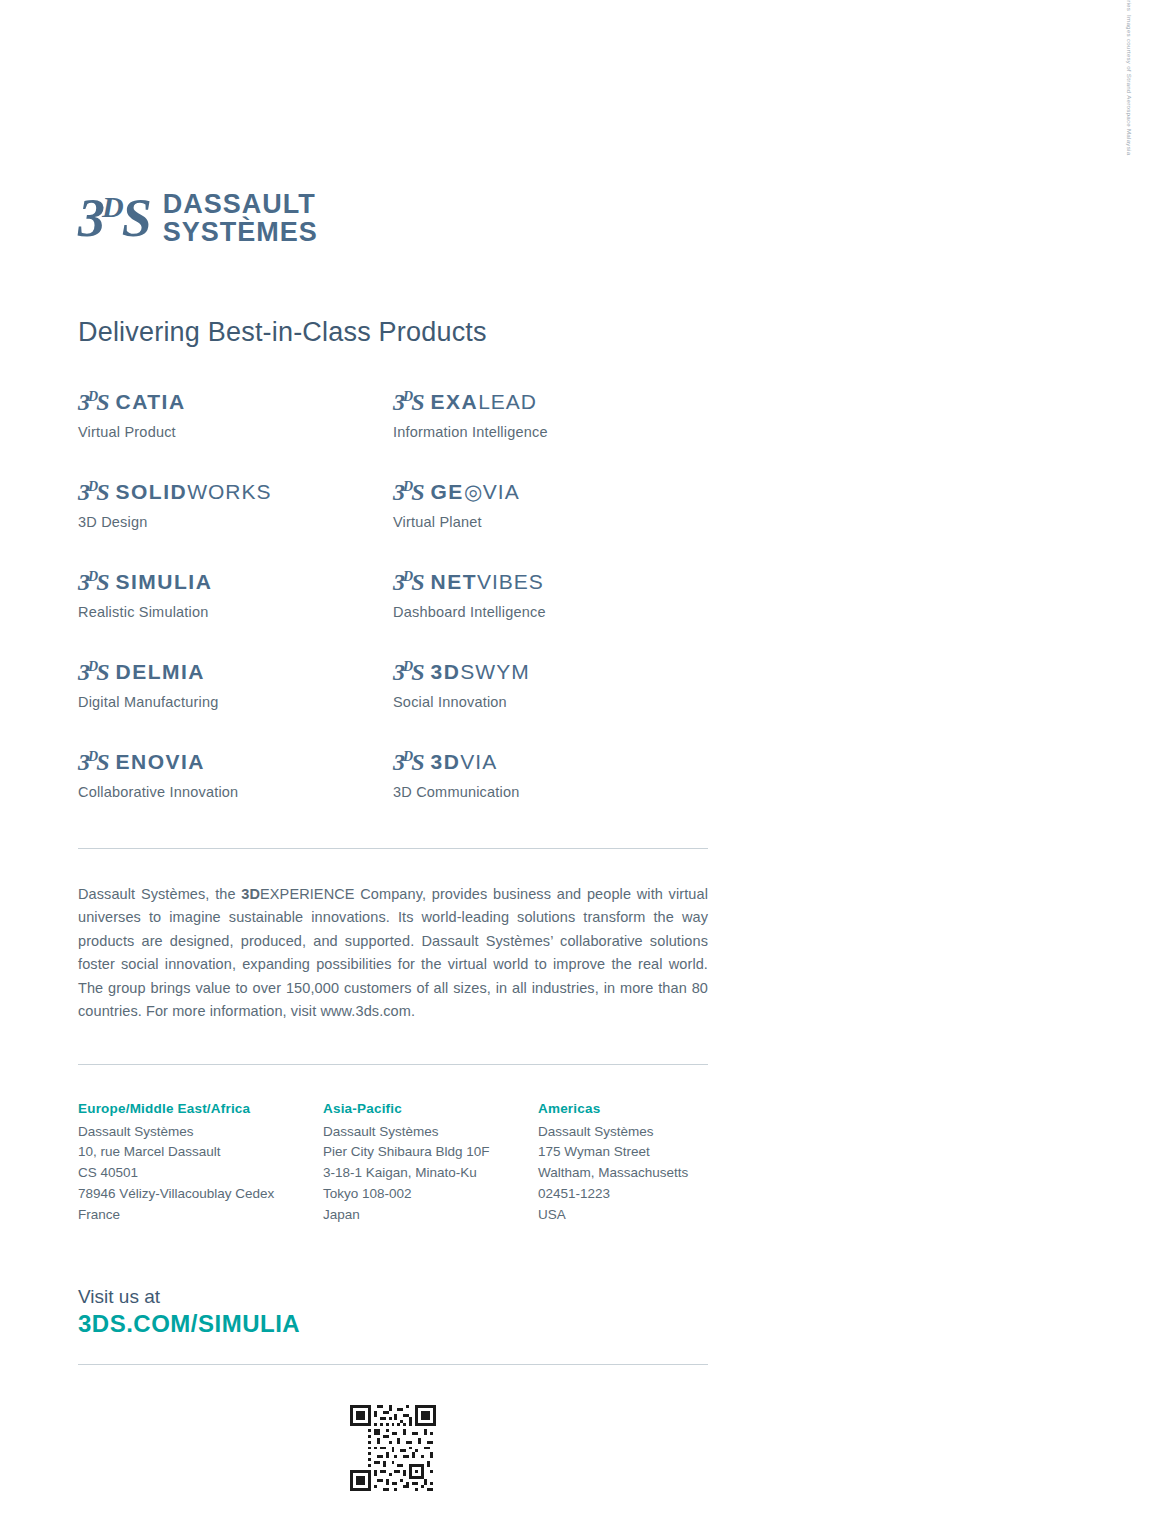© Dassault Systèmes 2013, all rights reserved. CATIA, SOLIDWORKS, SIMULIA, DELMIA, ENOVIA, EXALEAD, NETVIBES, 3DSWYM, 3DVIA are registered trademarks of Dassault Systèmes or its subsidiaries in the US and/or other countries Images courtesy of Strand Aerospace Malaysia
3DS
Dassault
Systèmes
Delivering Best-in-Class Products
3DS CATIA
Virtual Product
3DS EXALEAD
Information Intelligence
3DS SOLIDWORKS
3D Design
3DS GE◎VIA
Virtual Planet
3DS SIMULIA
Realistic Simulation
3DS NETVIBES
Dashboard Intelligence
3DS DELMIA
Digital Manufacturing
3DS 3DSWYM
Social Innovation
3DS ENOVIA
Collaborative Innovation
3DS 3DVIA
3D Communication
Dassault Systèmes, the 3DEXPERIENCE Company, provides business and people with virtual universes to imagine sustainable innovations. Its world-leading solutions transform the way products are designed, produced, and supported. Dassault Systèmes’ collaborative solutions foster social innovation, expanding possibilities for the virtual world to improve the real world. The group brings value to over 150,000 customers of all sizes, in all industries, in more than 80 countries. For more information, visit www.3ds.com.
Europe/Middle East/Africa
Dassault Systèmes
10, rue Marcel Dassault
CS 40501
78946 Vélizy-Villacoublay Cedex
France
Asia-Pacific
Dassault Systèmes
Pier City Shibaura Bldg 10F
3-18-1 Kaigan, Minato-Ku
Tokyo 108-002
Japan
Americas
Dassault Systèmes
175 Wyman Street
Waltham, Massachusetts
02451-1223
USA
Visit us at
3DS.COM/SIMULIA